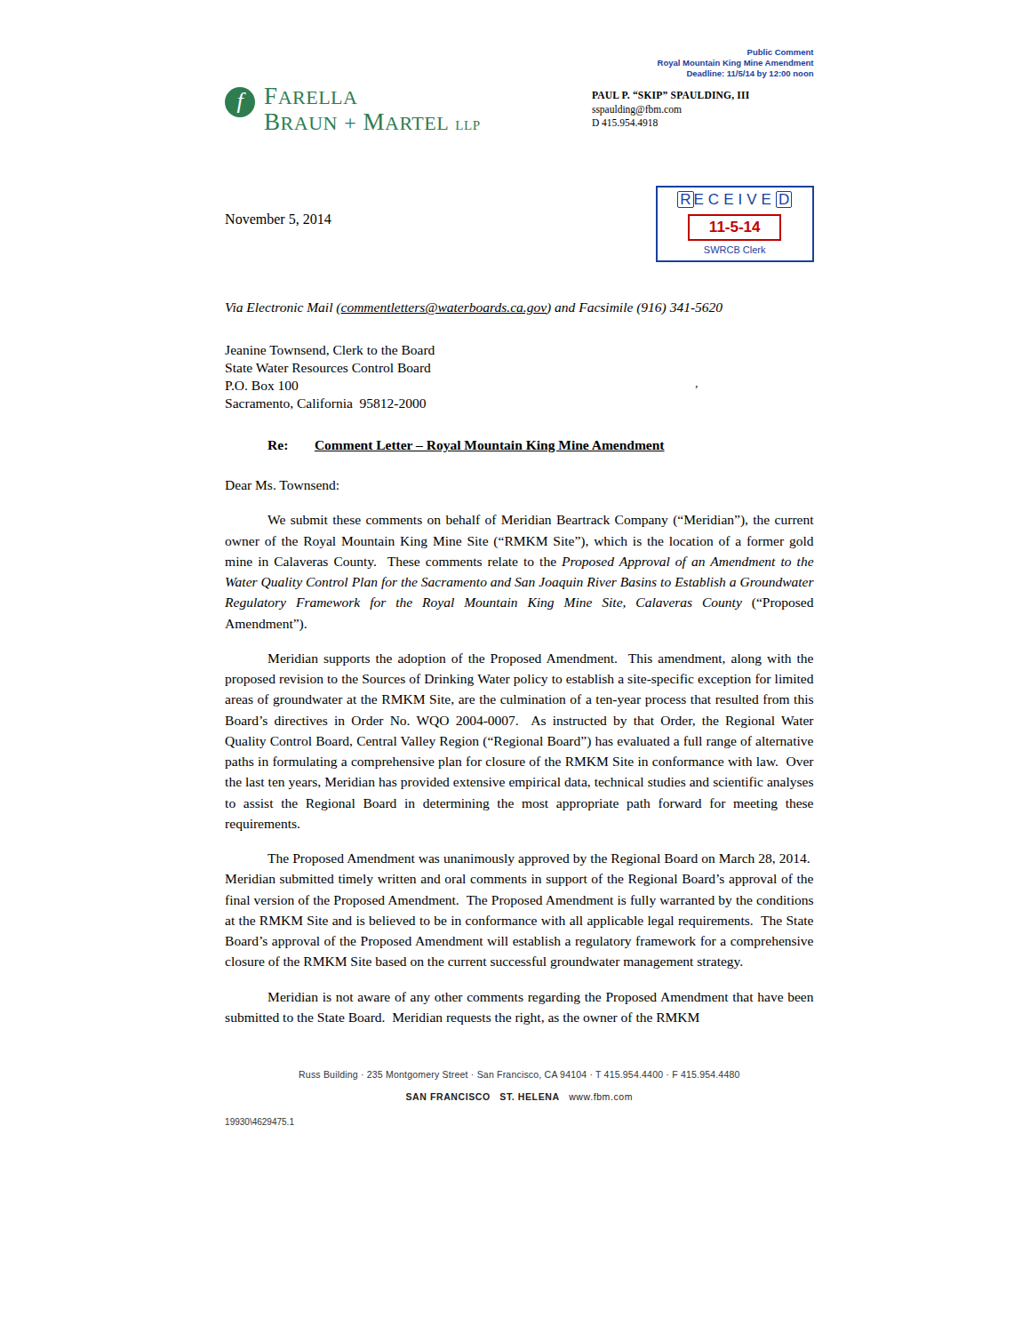Public Comment
Royal Mountain King Mine Amendment
Deadline: 11/5/14 by 12:00 noon
FARELLA BRAUN + MARTEL LLP
PAUL P. “SKIP” SPAULDING, III
sspaulding@fbm.com
D 415.954.4918
November 5, 2014
RECEIVED
11-5-14
SWRCB Clerk
Via Electronic Mail (commentletters@waterboards.ca.gov) and Facsimile (916) 341-5620
Jeanine Townsend, Clerk to the Board
State Water Resources Control Board
P.O. Box 100
Sacramento, California 95812-2000 ’
Re: Comment Letter – Royal Mountain King Mine Amendment
Dear Ms. Townsend:
We submit these comments on behalf of Meridian Beartrack Company (“Meridian”), the current owner of the Royal Mountain King Mine Site (“RMKM Site”), which is the location of a former gold mine in Calaveras County. These comments relate to the Proposed Approval of an Amendment to the Water Quality Control Plan for the Sacramento and San Joaquin River Basins to Establish a Groundwater Regulatory Framework for the Royal Mountain King Mine Site, Calaveras County (“Proposed Amendment”).
Meridian supports the adoption of the Proposed Amendment. This amendment, along with the proposed revision to the Sources of Drinking Water policy to establish a site-specific exception for limited areas of groundwater at the RMKM Site, are the culmination of a ten-year process that resulted from this Board’s directives in Order No. WQO 2004-0007. As instructed by that Order, the Regional Water Quality Control Board, Central Valley Region (“Regional Board”) has evaluated a full range of alternative paths in formulating a comprehensive plan for closure of the RMKM Site in conformance with law. Over the last ten years, Meridian has provided extensive empirical data, technical studies and scientific analyses to assist the Regional Board in determining the most appropriate path forward for meeting these requirements.
The Proposed Amendment was unanimously approved by the Regional Board on March 28, 2014. Meridian submitted timely written and oral comments in support of the Regional Board’s approval of the final version of the Proposed Amendment. The Proposed Amendment is fully warranted by the conditions at the RMKM Site and is believed to be in conformance with all applicable legal requirements. The State Board’s approval of the Proposed Amendment will establish a regulatory framework for a comprehensive closure of the RMKM Site based on the current successful groundwater management strategy.
Meridian is not aware of any other comments regarding the Proposed Amendment that have been submitted to the State Board. Meridian requests the right, as the owner of the RMKM
Russ Building · 235 Montgomery Street · San Francisco, CA 94104 · T 415.954.4400 · F 415.954.4480
SAN FRANCISCO ST. HELENA www.fbm.com
19930\4629475.1